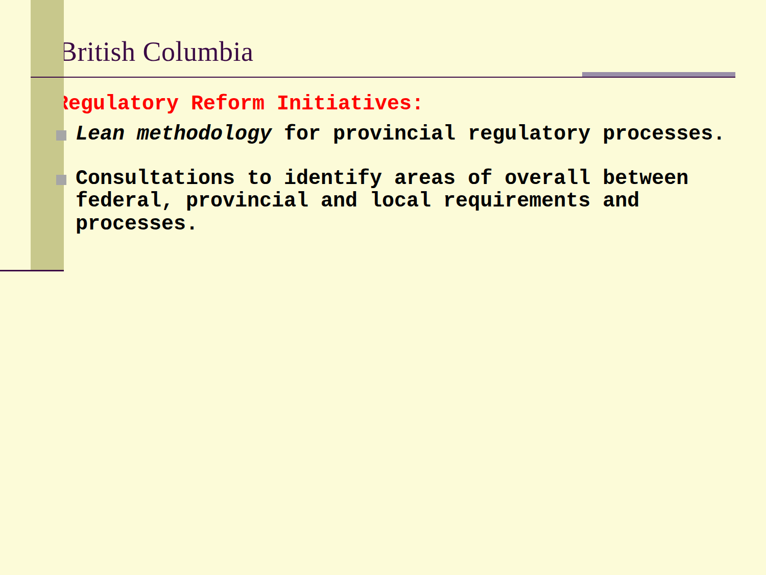British Columbia
Regulatory Reform Initiatives:
Lean methodology for provincial regulatory processes.
Consultations to identify areas of overall between federal, provincial and local requirements and processes.